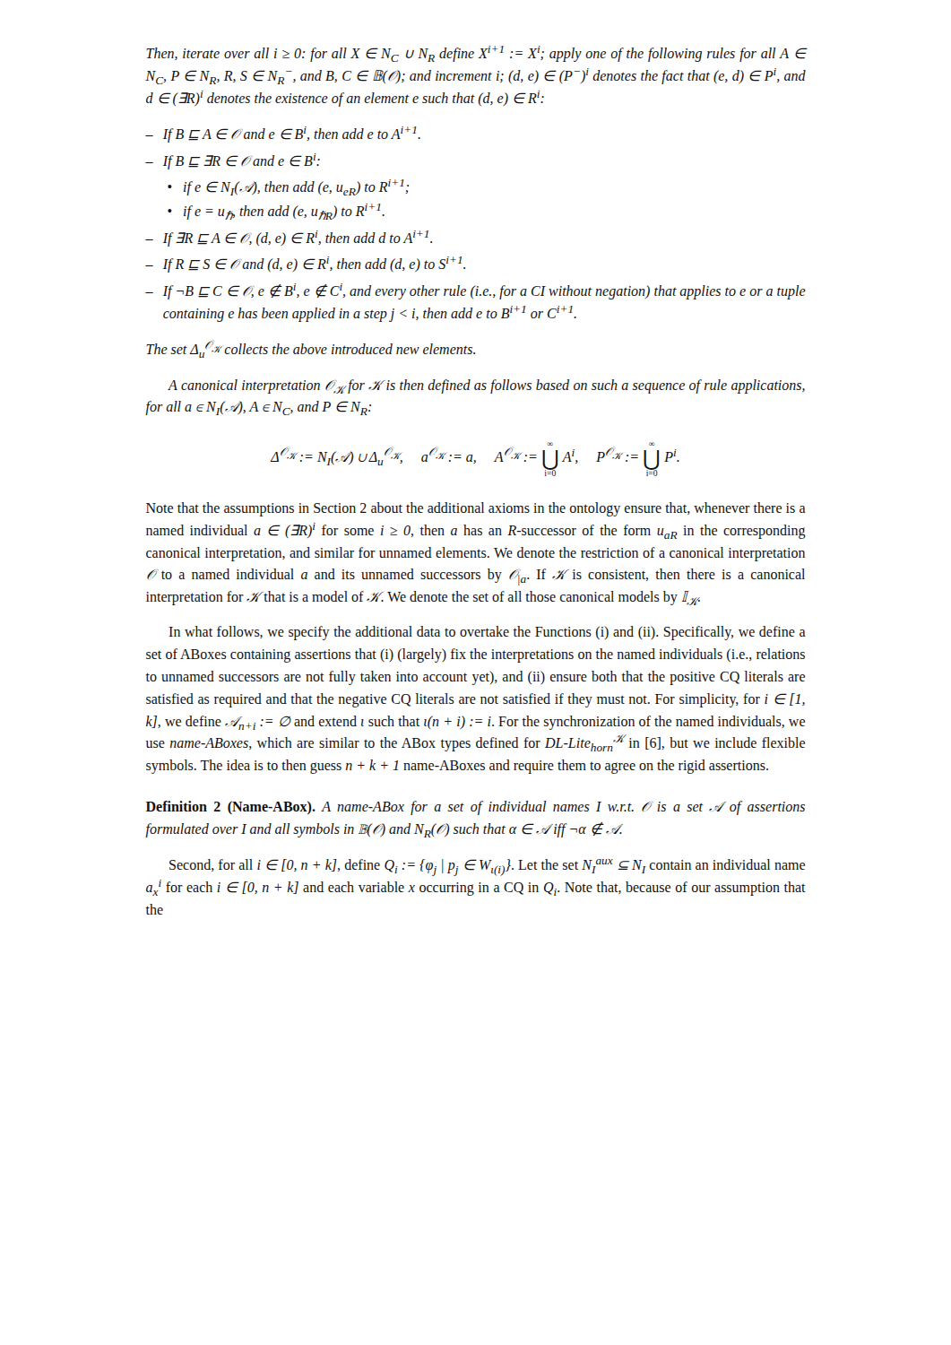Then, iterate over all i ≥ 0: for all X ∈ NC ∪ NR define Xi+1 := Xi; apply one of the following rules for all A ∈ NC, P ∈ NR, R, S ∈ NR−, and B, C ∈ 𝔹(𝒪); and increment i; (d, e) ∈ (P−)i denotes the fact that (e, d) ∈ Pi, and d ∈ (∃R)i denotes the existence of an element e such that (d, e) ∈ Ri:
If B ⊑ A ∈ 𝒪 and e ∈ Bi, then add e to Ai+1.
If B ⊑ ∃R ∈ 𝒪 and e ∈ Bi:
if e ∈ NI(𝒜), then add (e, ueR) to Ri+1;
if e = uℏ, then add (e, uℏR) to Ri+1.
If ∃R ⊑ A ∈ 𝒪, (d, e) ∈ Ri, then add d to Ai+1.
If R ⊑ S ∈ 𝒪 and (d, e) ∈ Ri, then add (d, e) to Si+1.
If ¬B ⊑ C ∈ 𝒪, e ∉ Bi, e ∉ Ci, and every other rule (i.e., for a CI without negation) that applies to e or a tuple containing e has been applied in a step j < i, then add e to Bi+1 or Ci+1.
The set Δu𝒪𝒦 collects the above introduced new elements.
A canonical interpretation 𝒪𝒦 for 𝒦 is then defined as follows based on such a sequence of rule applications, for all a ∈ NI(𝒜), A ∈ NC, and P ∈ NR:
Δ𝒪𝒦 := NI(𝒜) ∪ Δu𝒪𝒦, a𝒪𝒦 := a, A𝒪𝒦 := ∞⋃i=0 Ai, P𝒪𝒦 := ∞⋃i=0 Pi.
Note that the assumptions in Section 2 about the additional axioms in the ontology ensure that, whenever there is a named individual a ∈ (∃R)i for some i ≥ 0, then a has an R-successor of the form uaR in the corresponding canonical interpretation, and similar for unnamed elements. We denote the restriction of a canonical interpretation 𝒪 to a named individual a and its unnamed successors by 𝒪|a. If 𝒦 is consistent, then there is a canonical interpretation for 𝒦 that is a model of 𝒦. We denote the set of all those canonical models by 𝕀𝒦.
In what follows, we specify the additional data to overtake the Functions (i) and (ii). Specifically, we define a set of ABoxes containing assertions that (i) (largely) fix the interpretations on the named individuals (i.e., relations to unnamed successors are not fully taken into account yet), and (ii) ensure both that the positive CQ literals are satisfied as required and that the negative CQ literals are not satisfied if they must not. For simplicity, for i ∈ [1, k], we define 𝒜n+i := ∅ and extend ι such that ι(n + i) := i. For the synchronization of the named individuals, we use name-ABoxes, which are similar to the ABox types defined for DL-Litehorn𝒦 in [6], but we include flexible symbols. The idea is to then guess n + k + 1 name-ABoxes and require them to agree on the rigid assertions.
Definition 2 (Name-ABox). A name-ABox for a set of individual names I w.r.t. 𝒪 is a set 𝒜 of assertions formulated over I and all symbols in 𝔹(𝒪) and NR(𝒪) such that α ∈ 𝒜 iff ¬α ∉ 𝒜.
Second, for all i ∈ [0, n + k], define Qi := {φj | pj ∈ Wι(i)}. Let the set NIaux ⊆ NI contain an individual name axi for each i ∈ [0, n + k] and each variable x occurring in a CQ in Qi. Note that, because of our assumption that the